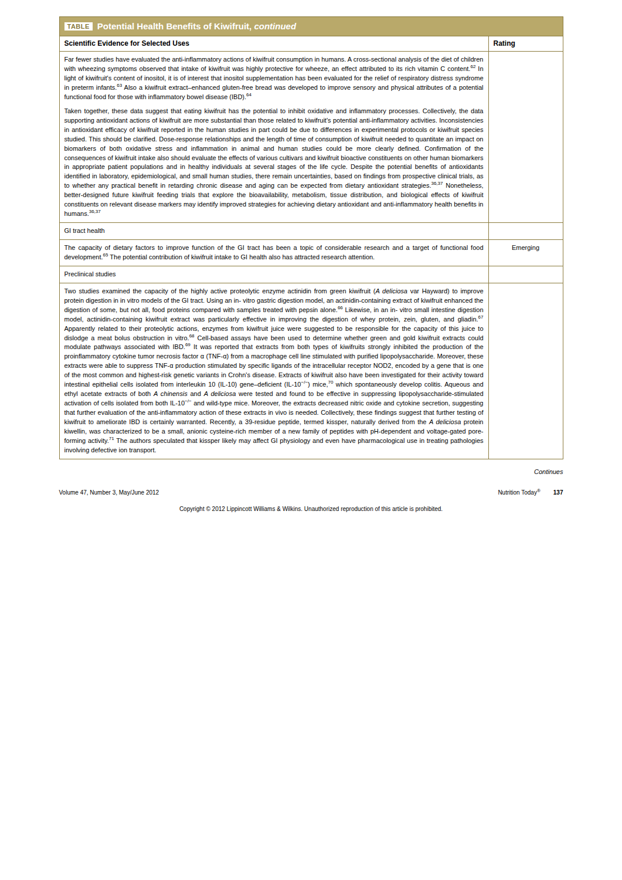TABLE Potential Health Benefits of Kiwifruit, continued
| Scientific Evidence for Selected Uses | Rating |
| --- | --- |
| Far fewer studies have evaluated the anti-inflammatory actions of kiwifruit consumption in humans. A cross-sectional analysis of the diet of children with wheezing symptoms observed that intake of kiwifruit was highly protective for wheeze, an effect attributed to its rich vitamin C content. 62 In light of kiwifruit's content of inositol, it is of interest that inositol supplementation has been evaluated for the relief of respiratory distress syndrome in preterm infants. 63 Also a kiwifruit extract–enhanced gluten-free bread was developed to improve sensory and physical attributes of a potential functional food for those with inflammatory bowel disease (IBD). 64 Taken together, these data suggest that eating kiwifruit has the potential to inhibit oxidative and inflammatory processes. Collectively, the data supporting antioxidant actions of kiwifruit are more substantial than those related to kiwifruit's potential anti-inflammatory activities. Inconsistencies in antioxidant efficacy of kiwifruit reported in the human studies in part could be due to differences in experimental protocols or kiwifruit species studied. This should be clarified. Dose-response relationships and the length of time of consumption of kiwifruit needed to quantitate an impact on biomarkers of both oxidative stress and inflammation in animal and human studies could be more clearly defined. Confirmation of the consequences of kiwifruit intake also should evaluate the effects of various cultivars and kiwifruit bioactive constituents on other human biomarkers in appropriate patient populations and in healthy individuals at several stages of the life cycle. Despite the potential benefits of antioxidants identified in laboratory, epidemiological, and small human studies, there remain uncertainties, based on findings from prospective clinical trials, as to whether any practical benefit in retarding chronic disease and aging can be expected from dietary antioxidant strategies. 36,37 Nonetheless, better-designed future kiwifruit feeding trials that explore the bioavailability, metabolism, tissue distribution, and biological effects of kiwifruit constituents on relevant disease markers may identify improved strategies for achieving dietary antioxidant and anti-inflammatory health benefits in humans. 36,37 | |
| GI tract health | |
| The capacity of dietary factors to improve function of the GI tract has been a topic of considerable research and a target of functional food development. 65 The potential contribution of kiwifruit intake to GI health also has attracted research attention. | Emerging |
| Preclinical studies | |
| Two studies examined the capacity of the highly active proteolytic enzyme actinidin from green kiwifruit ( A deliciosa var Hayward) to improve protein digestion in in vitro models of the GI tract. Using an in- vitro gastric digestion model, an actinidin-containing extract of kiwifruit enhanced the digestion of some, but not all, food proteins compared with samples treated with pepsin alone. 66 Likewise, in an in- vitro small intestine digestion model, actinidin-containing kiwifruit extract was particularly effective in improving the digestion of whey protein, zein, gluten, and gliadin. 67 Apparently related to their proteolytic actions, enzymes from kiwifruit juice were suggested to be responsible for the capacity of this juice to dislodge a meat bolus obstruction in vitro. 68 Cell-based assays have been used to determine whether green and gold kiwifruit extracts could modulate pathways associated with IBD. 69 It was reported that extracts from both types of kiwifruits strongly inhibited the production of the proinflammatory cytokine tumor necrosis factor α (TNF-α) from a macrophage cell line stimulated with purified lipopolysaccharide. Moreover, these extracts were able to suppress TNF-α production stimulated by specific ligands of the intracellular receptor NOD2, encoded by a gene that is one of the most common and highest-risk genetic variants in Crohn's disease. Extracts of kiwifruit also have been investigated for their activity toward intestinal epithelial cells isolated from interleukin 10 (IL-10) gene–deficient (IL-10 −/− ) mice, 70 which spontaneously develop colitis. Aqueous and ethyl acetate extracts of both A chinensis and A deliciosa were tested and found to be effective in suppressing lipopolysaccharide-stimulated activation of cells isolated from both IL-10 −/− and wild-type mice. Moreover, the extracts decreased nitric oxide and cytokine secretion, suggesting that further evaluation of the anti-inflammatory action of these extracts in vivo is needed. Collectively, these findings suggest that further testing of kiwifruit to ameliorate IBD is certainly warranted. Recently, a 39-residue peptide, termed kissper, naturally derived from the A deliciosa protein kiwellin, was characterized to be a small, anionic cysteine-rich member of a new family of peptides with pH-dependent and voltage-gated pore-forming activity. 71 The authors speculated that kissper likely may affect GI physiology and even have pharmacological use in treating pathologies involving defective ion transport. | |
Continues
Volume 47, Number 3, May/June 2012
Nutrition Today®137
Copyright © 2012 Lippincott Williams & Wilkins. Unauthorized reproduction of this article is prohibited.